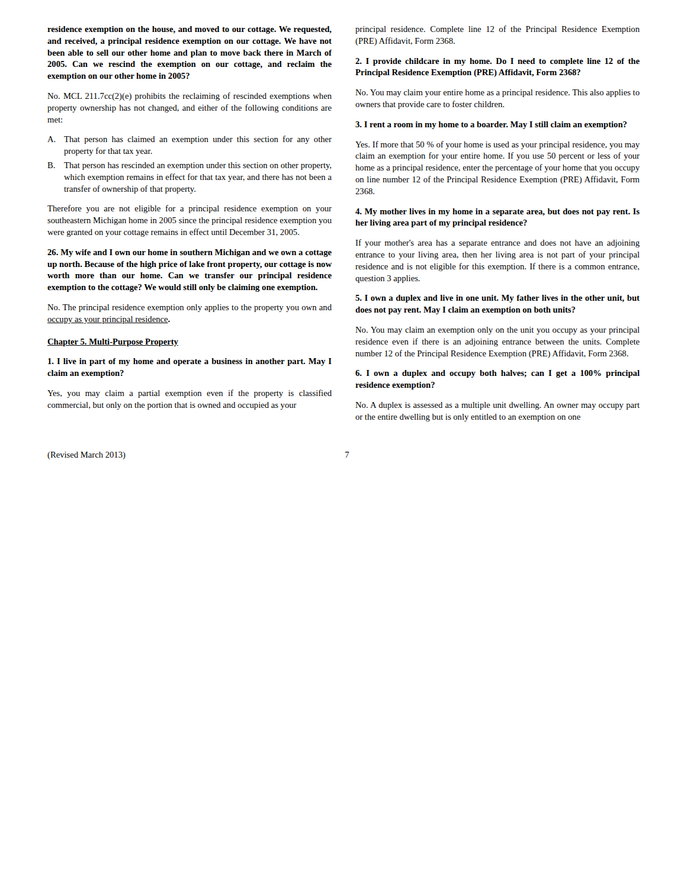residence exemption on the house, and moved to our cottage. We requested, and received, a principal residence exemption on our cottage. We have not been able to sell our other home and plan to move back there in March of 2005. Can we rescind the exemption on our cottage, and reclaim the exemption on our other home in 2005?
No. MCL 211.7cc(2)(e) prohibits the reclaiming of rescinded exemptions when property ownership has not changed, and either of the following conditions are met:
A. That person has claimed an exemption under this section for any other property for that tax year.
B. That person has rescinded an exemption under this section on other property, which exemption remains in effect for that tax year, and there has not been a transfer of ownership of that property.
Therefore you are not eligible for a principal residence exemption on your southeastern Michigan home in 2005 since the principal residence exemption you were granted on your cottage remains in effect until December 31, 2005.
26. My wife and I own our home in southern Michigan and we own a cottage up north. Because of the high price of lake front property, our cottage is now worth more than our home. Can we transfer our principal residence exemption to the cottage? We would still only be claiming one exemption.
No. The principal residence exemption only applies to the property you own and occupy as your principal residence.
Chapter 5. Multi-Purpose Property
1. I live in part of my home and operate a business in another part. May I claim an exemption?
Yes, you may claim a partial exemption even if the property is classified commercial, but only on the portion that is owned and occupied as your
principal residence. Complete line 12 of the Principal Residence Exemption (PRE) Affidavit, Form 2368.
2. I provide childcare in my home. Do I need to complete line 12 of the Principal Residence Exemption (PRE) Affidavit, Form 2368?
No. You may claim your entire home as a principal residence. This also applies to owners that provide care to foster children.
3. I rent a room in my home to a boarder. May I still claim an exemption?
Yes. If more that 50 % of your home is used as your principal residence, you may claim an exemption for your entire home. If you use 50 percent or less of your home as a principal residence, enter the percentage of your home that you occupy on line number 12 of the Principal Residence Exemption (PRE) Affidavit, Form 2368.
4. My mother lives in my home in a separate area, but does not pay rent. Is her living area part of my principal residence?
If your mother's area has a separate entrance and does not have an adjoining entrance to your living area, then her living area is not part of your principal residence and is not eligible for this exemption. If there is a common entrance, question 3 applies.
5. I own a duplex and live in one unit. My father lives in the other unit, but does not pay rent. May I claim an exemption on both units?
No. You may claim an exemption only on the unit you occupy as your principal residence even if there is an adjoining entrance between the units. Complete number 12 of the Principal Residence Exemption (PRE) Affidavit, Form 2368.
6. I own a duplex and occupy both halves; can I get a 100% principal residence exemption?
No. A duplex is assessed as a multiple unit dwelling. An owner may occupy part or the entire dwelling but is only entitled to an exemption on one
(Revised March 2013)
7